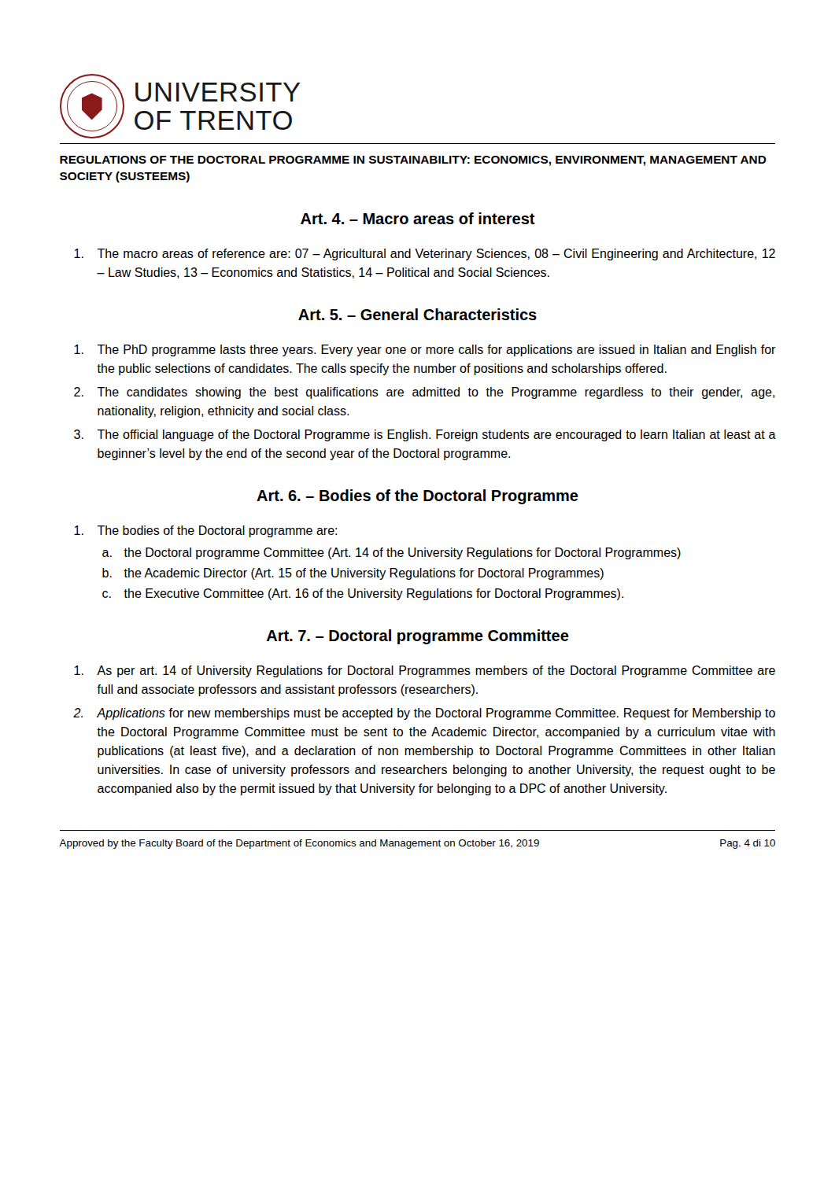UNIVERSITY
OF TRENTO
REGULATIONS OF THE DOCTORAL PROGRAMME IN SUSTAINABILITY: ECONOMICS, ENVIRONMENT, MANAGEMENT AND SOCIETY (SUSTEEMS)
Art. 4. – Macro areas of interest
The macro areas of reference are: 07 – Agricultural and Veterinary Sciences, 08 – Civil Engineering and Architecture, 12 – Law Studies, 13 – Economics and Statistics, 14 – Political and Social Sciences.
Art. 5. – General Characteristics
The PhD programme lasts three years. Every year one or more calls for applications are issued in Italian and English for the public selections of candidates. The calls specify the number of positions and scholarships offered.
The candidates showing the best qualifications are admitted to the Programme regardless to their gender, age, nationality, religion, ethnicity and social class.
The official language of the Doctoral Programme is English. Foreign students are encouraged to learn Italian at least at a beginner’s level by the end of the second year of the Doctoral programme.
Art. 6. – Bodies of the Doctoral Programme
The bodies of the Doctoral programme are:
the Doctoral programme Committee (Art. 14 of the University Regulations for Doctoral Programmes)
the Academic Director (Art. 15 of the University Regulations for Doctoral Programmes)
the Executive Committee (Art. 16 of the University Regulations for Doctoral Programmes).
Art. 7. – Doctoral programme Committee
As per art. 14 of University Regulations for Doctoral Programmes members of the Doctoral Programme Committee are full and associate professors and assistant professors (researchers).
Applications for new memberships must be accepted by the Doctoral Programme Committee. Request for Membership to the Doctoral Programme Committee must be sent to the Academic Director, accompanied by a curriculum vitae with publications (at least five), and a declaration of non membership to Doctoral Programme Committees in other Italian universities. In case of university professors and researchers belonging to another University, the request ought to be accompanied also by the permit issued by that University for belonging to a DPC of another University.
Approved by the Faculty Board of the Department of Economics and Management on October 16, 2019 Pag. 4 di 10